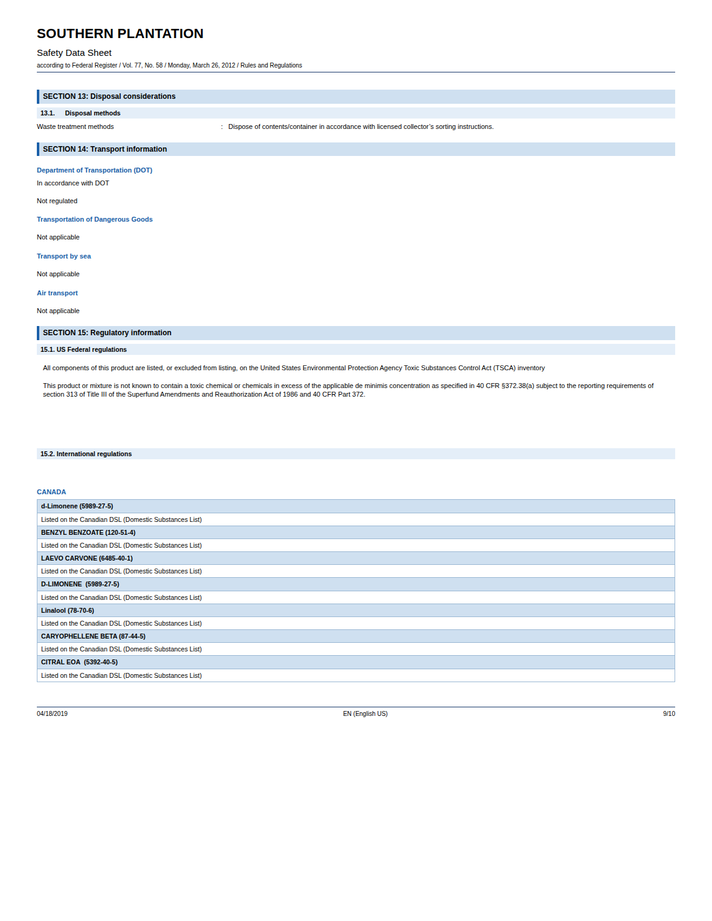SOUTHERN PLANTATION
Safety Data Sheet
according to Federal Register / Vol. 77, No. 58 / Monday, March 26, 2012 / Rules and Regulations
SECTION 13: Disposal considerations
13.1. Disposal methods
Waste treatment methods
:
Dispose of contents/container in accordance with licensed collector’s sorting instructions.
SECTION 14: Transport information
Department of Transportation (DOT)
In accordance with DOT
Not regulated
Transportation of Dangerous Goods
Not applicable
Transport by sea
Not applicable
Air transport
Not applicable
SECTION 15: Regulatory information
15.1. US Federal regulations
All components of this product are listed, or excluded from listing, on the United States Environmental Protection Agency Toxic Substances Control Act (TSCA) inventory
This product or mixture is not known to contain a toxic chemical or chemicals in excess of the applicable de minimis concentration as specified in 40 CFR §372.38(a) subject to the reporting requirements of section 313 of Title III of the Superfund Amendments and Reauthorization Act of 1986 and 40 CFR Part 372.
15.2. International regulations
CANADA
| d-Limonene (5989-27-5) |
| Listed on the Canadian DSL (Domestic Substances List) |
| BENZYL BENZOATE (120-51-4) |
| Listed on the Canadian DSL (Domestic Substances List) |
| LAEVO CARVONE (6485-40-1) |
| Listed on the Canadian DSL (Domestic Substances List) |
| D-LIMONENE (5989-27-5) |
| Listed on the Canadian DSL (Domestic Substances List) |
| Linalool (78-70-6) |
| Listed on the Canadian DSL (Domestic Substances List) |
| CARYOPHELLENE BETA (87-44-5) |
| Listed on the Canadian DSL (Domestic Substances List) |
| CITRAL EOA (5392-40-5) |
| Listed on the Canadian DSL (Domestic Substances List) |
04/18/2019 EN (English US) 9/10